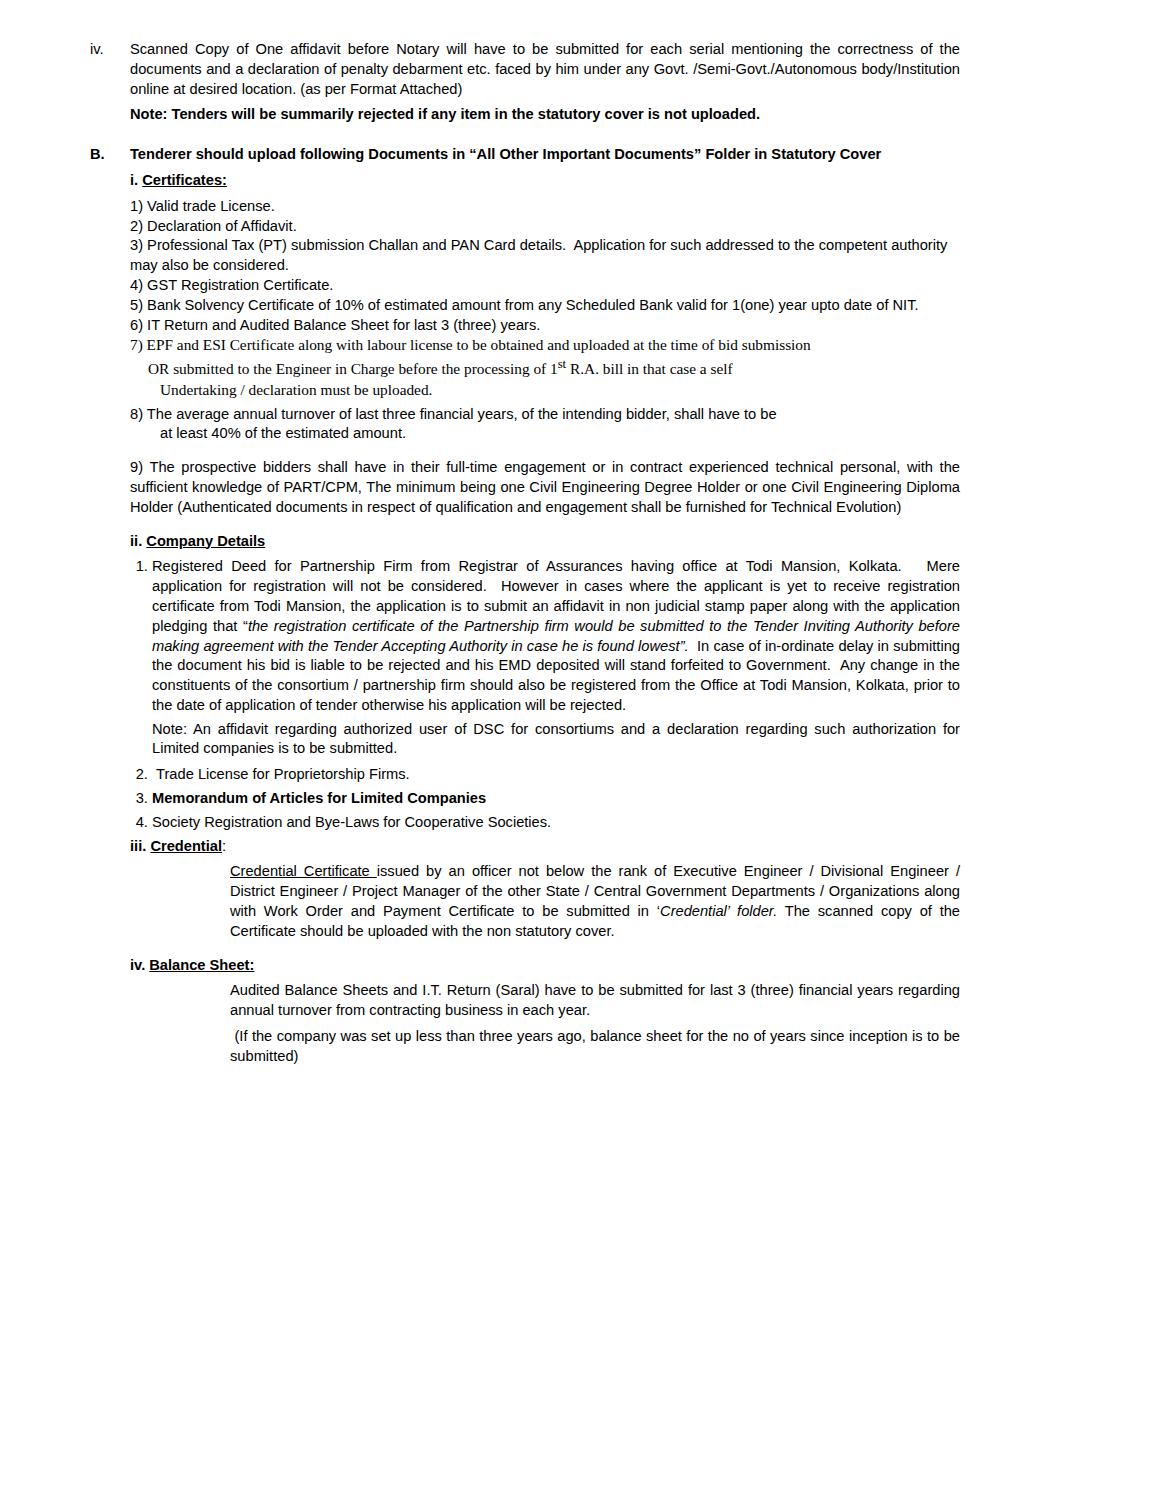iv.
Scanned Copy of One affidavit before Notary will have to be submitted for each serial mentioning the correctness of the documents and a declaration of penalty debarment etc. faced by him under any Govt. /Semi-Govt./Autonomous body/Institution online at desired location. (as per Format Attached)
Note: Tenders will be summarily rejected if any item in the statutory cover is not uploaded.
B.
Tenderer should upload following Documents in “All Other Important Documents” Folder in Statutory Cover
i. Certificates:
1) Valid trade License.
2) Declaration of Affidavit.
3) Professional Tax (PT) submission Challan and PAN Card details. Application for such addressed to the competent authority may also be considered.
4) GST Registration Certificate.
5) Bank Solvency Certificate of 10% of estimated amount from any Scheduled Bank valid for 1(one) year upto date of NIT.
6) IT Return and Audited Balance Sheet for last 3 (three) years.
7) EPF and ESI Certificate along with labour license to be obtained and uploaded at the time of bid submission
OR submitted to the Engineer in Charge before the processing of 1st R.A. bill in that case a self
Undertaking / declaration must be uploaded.
8) The average annual turnover of last three financial years, of the intending bidder, shall have to be
at least 40% of the estimated amount.
9) The prospective bidders shall have in their full-time engagement or in contract experienced technical personal, with the sufficient knowledge of PART/CPM, The minimum being one Civil Engineering Degree Holder or one Civil Engineering Diploma Holder (Authenticated documents in respect of qualification and engagement shall be furnished for Technical Evolution)
ii. Company Details
Registered Deed for Partnership Firm from Registrar of Assurances having office at Todi Mansion, Kolkata. Mere application for registration will not be considered. However in cases where the applicant is yet to receive registration certificate from Todi Mansion, the application is to submit an affidavit in non judicial stamp paper along with the application pledging that “the registration certificate of the Partnership firm would be submitted to the Tender Inviting Authority before making agreement with the Tender Accepting Authority in case he is found lowest”. In case of in-ordinate delay in submitting the document his bid is liable to be rejected and his EMD deposited will stand forfeited to Government. Any change in the constituents of the consortium / partnership firm should also be registered from the Office at Todi Mansion, Kolkata, prior to the date of application of tender otherwise his application will be rejected.
Note: An affidavit regarding authorized user of DSC for consortiums and a declaration regarding such authorization for Limited companies is to be submitted.
Trade License for Proprietorship Firms.
Memorandum of Articles for Limited Companies
Society Registration and Bye-Laws for Cooperative Societies.
iii. Credential:
Credential Certificate issued by an officer not below the rank of Executive Engineer / Divisional Engineer / District Engineer / Project Manager of the other State / Central Government Departments / Organizations along with Work Order and Payment Certificate to be submitted in ‘Credential’ folder. The scanned copy of the Certificate should be uploaded with the non statutory cover.
iv. Balance Sheet:
Audited Balance Sheets and I.T. Return (Saral) have to be submitted for last 3 (three) financial years regarding annual turnover from contracting business in each year.
(If the company was set up less than three years ago, balance sheet for the no of years since inception is to be submitted)